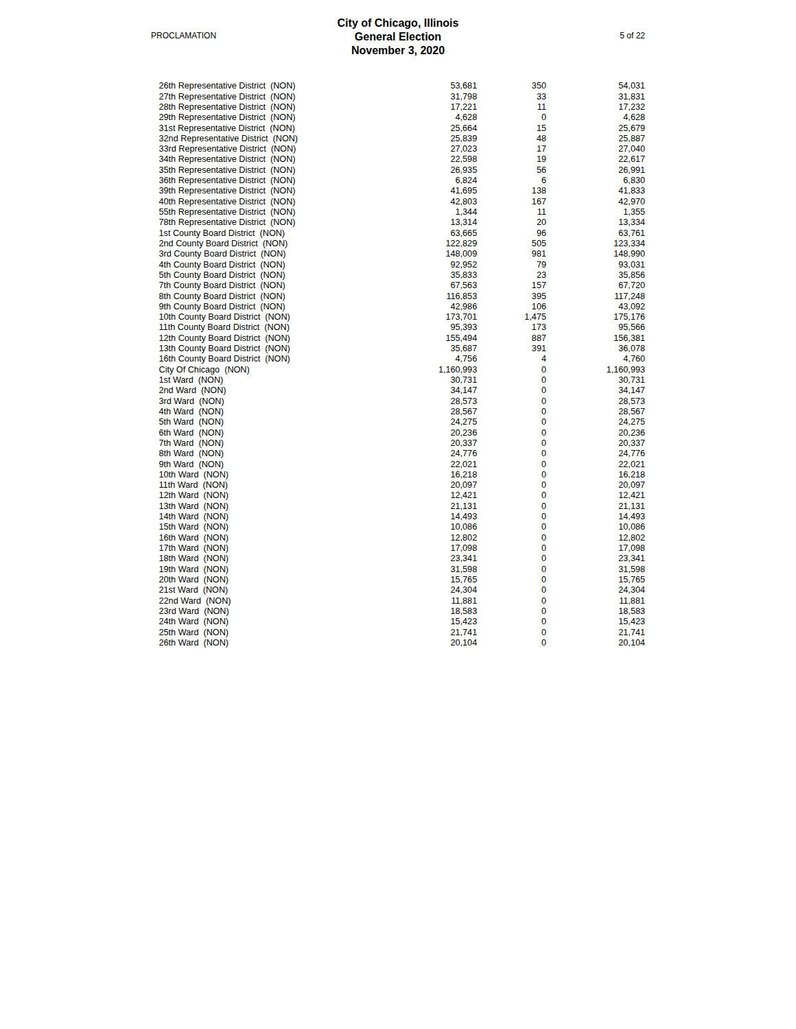PROCLAMATION
5 of 22
City of Chicago, Illinois
General Election
November 3, 2020
| 26th Representative District (NON) | 53,681 | 350 | 54,031 |
| 27th Representative District (NON) | 31,798 | 33 | 31,831 |
| 28th Representative District (NON) | 17,221 | 11 | 17,232 |
| 29th Representative District (NON) | 4,628 | 0 | 4,628 |
| 31st Representative District (NON) | 25,664 | 15 | 25,679 |
| 32nd Representative District (NON) | 25,839 | 48 | 25,887 |
| 33rd Representative District (NON) | 27,023 | 17 | 27,040 |
| 34th Representative District (NON) | 22,598 | 19 | 22,617 |
| 35th Representative District (NON) | 26,935 | 56 | 26,991 |
| 36th Representative District (NON) | 6,824 | 6 | 6,830 |
| 39th Representative District (NON) | 41,695 | 138 | 41,833 |
| 40th Representative District (NON) | 42,803 | 167 | 42,970 |
| 55th Representative District (NON) | 1,344 | 11 | 1,355 |
| 78th Representative District (NON) | 13,314 | 20 | 13,334 |
| 1st County Board District (NON) | 63,665 | 96 | 63,761 |
| 2nd County Board District (NON) | 122,829 | 505 | 123,334 |
| 3rd County Board District (NON) | 148,009 | 981 | 148,990 |
| 4th County Board District (NON) | 92,952 | 79 | 93,031 |
| 5th County Board District (NON) | 35,833 | 23 | 35,856 |
| 7th County Board District (NON) | 67,563 | 157 | 67,720 |
| 8th County Board District (NON) | 116,853 | 395 | 117,248 |
| 9th County Board District (NON) | 42,986 | 106 | 43,092 |
| 10th County Board District (NON) | 173,701 | 1,475 | 175,176 |
| 11th County Board District (NON) | 95,393 | 173 | 95,566 |
| 12th County Board District (NON) | 155,494 | 887 | 156,381 |
| 13th County Board District (NON) | 35,687 | 391 | 36,078 |
| 16th County Board District (NON) | 4,756 | 4 | 4,760 |
| City Of Chicago (NON) | 1,160,993 | 0 | 1,160,993 |
| 1st Ward (NON) | 30,731 | 0 | 30,731 |
| 2nd Ward (NON) | 34,147 | 0 | 34,147 |
| 3rd Ward (NON) | 28,573 | 0 | 28,573 |
| 4th Ward (NON) | 28,567 | 0 | 28,567 |
| 5th Ward (NON) | 24,275 | 0 | 24,275 |
| 6th Ward (NON) | 20,236 | 0 | 20,236 |
| 7th Ward (NON) | 20,337 | 0 | 20,337 |
| 8th Ward (NON) | 24,776 | 0 | 24,776 |
| 9th Ward (NON) | 22,021 | 0 | 22,021 |
| 10th Ward (NON) | 16,218 | 0 | 16,218 |
| 11th Ward (NON) | 20,097 | 0 | 20,097 |
| 12th Ward (NON) | 12,421 | 0 | 12,421 |
| 13th Ward (NON) | 21,131 | 0 | 21,131 |
| 14th Ward (NON) | 14,493 | 0 | 14,493 |
| 15th Ward (NON) | 10,086 | 0 | 10,086 |
| 16th Ward (NON) | 12,802 | 0 | 12,802 |
| 17th Ward (NON) | 17,098 | 0 | 17,098 |
| 18th Ward (NON) | 23,341 | 0 | 23,341 |
| 19th Ward (NON) | 31,598 | 0 | 31,598 |
| 20th Ward (NON) | 15,765 | 0 | 15,765 |
| 21st Ward (NON) | 24,304 | 0 | 24,304 |
| 22nd Ward (NON) | 11,881 | 0 | 11,881 |
| 23rd Ward (NON) | 18,583 | 0 | 18,583 |
| 24th Ward (NON) | 15,423 | 0 | 15,423 |
| 25th Ward (NON) | 21,741 | 0 | 21,741 |
| 26th Ward (NON) | 20,104 | 0 | 20,104 |